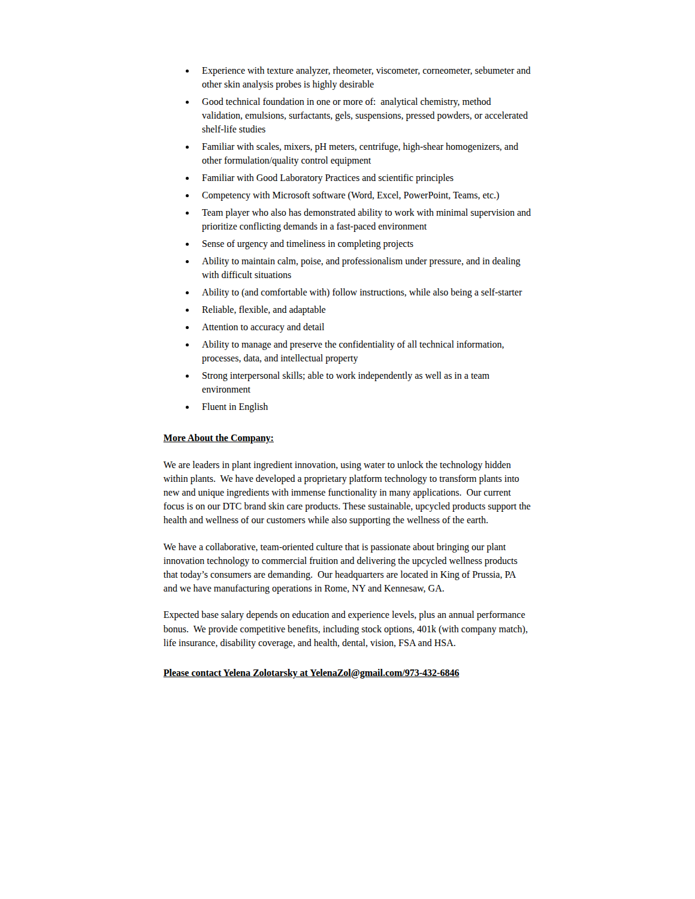Experience with texture analyzer, rheometer, viscometer, corneometer, sebumeter and other skin analysis probes is highly desirable
Good technical foundation in one or more of: analytical chemistry, method validation, emulsions, surfactants, gels, suspensions, pressed powders, or accelerated shelf-life studies
Familiar with scales, mixers, pH meters, centrifuge, high-shear homogenizers, and other formulation/quality control equipment
Familiar with Good Laboratory Practices and scientific principles
Competency with Microsoft software (Word, Excel, PowerPoint, Teams, etc.)
Team player who also has demonstrated ability to work with minimal supervision and prioritize conflicting demands in a fast-paced environment
Sense of urgency and timeliness in completing projects
Ability to maintain calm, poise, and professionalism under pressure, and in dealing with difficult situations
Ability to (and comfortable with) follow instructions, while also being a self-starter
Reliable, flexible, and adaptable
Attention to accuracy and detail
Ability to manage and preserve the confidentiality of all technical information, processes, data, and intellectual property
Strong interpersonal skills; able to work independently as well as in a team environment
Fluent in English
More About the Company:
We are leaders in plant ingredient innovation, using water to unlock the technology hidden within plants. We have developed a proprietary platform technology to transform plants into new and unique ingredients with immense functionality in many applications. Our current focus is on our DTC brand skin care products. These sustainable, upcycled products support the health and wellness of our customers while also supporting the wellness of the earth.
We have a collaborative, team-oriented culture that is passionate about bringing our plant innovation technology to commercial fruition and delivering the upcycled wellness products that today’s consumers are demanding. Our headquarters are located in King of Prussia, PA and we have manufacturing operations in Rome, NY and Kennesaw, GA.
Expected base salary depends on education and experience levels, plus an annual performance bonus. We provide competitive benefits, including stock options, 401k (with company match), life insurance, disability coverage, and health, dental, vision, FSA and HSA.
Please contact Yelena Zolotarsky at YelenaZol@gmail.com/973-432-6846